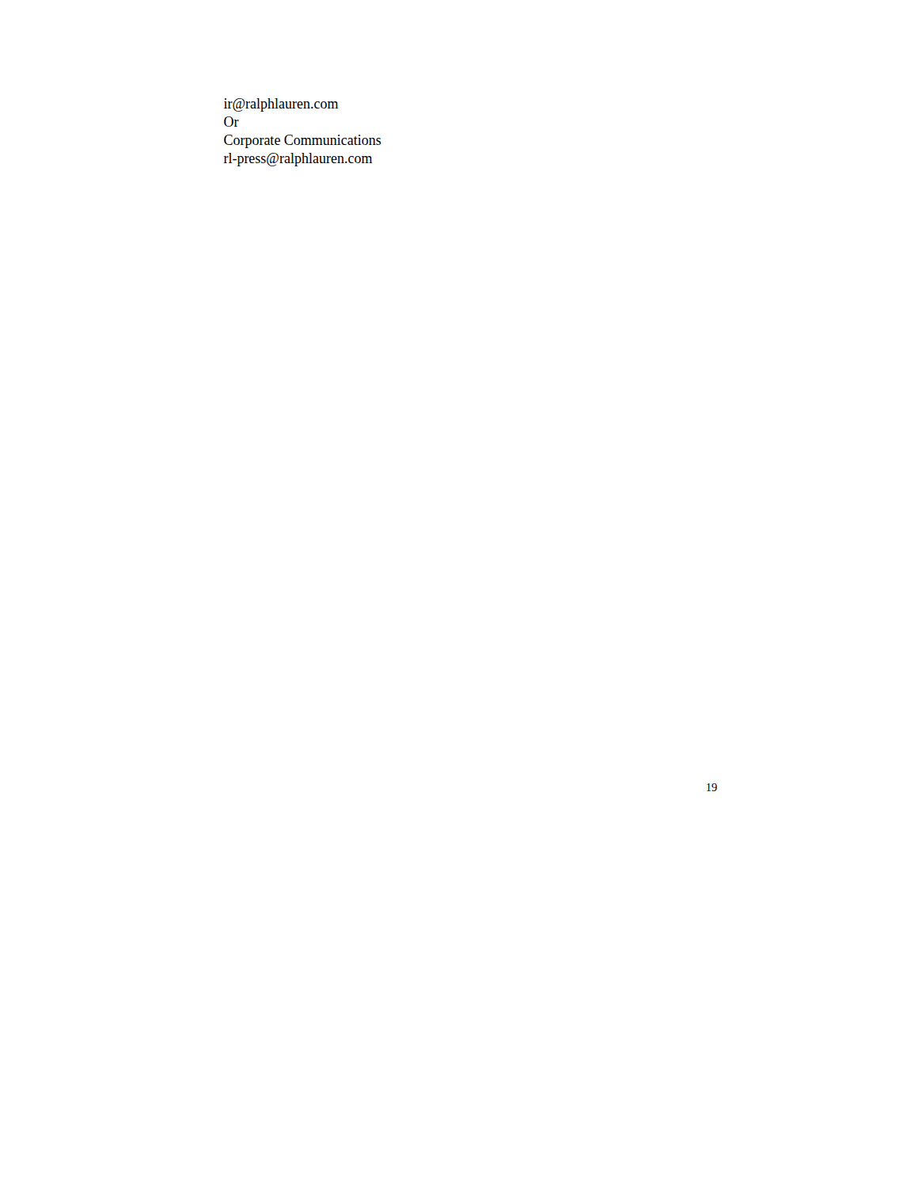ir@ralphlauren.com Or Corporate Communications rl-press@ralphlauren.com
19